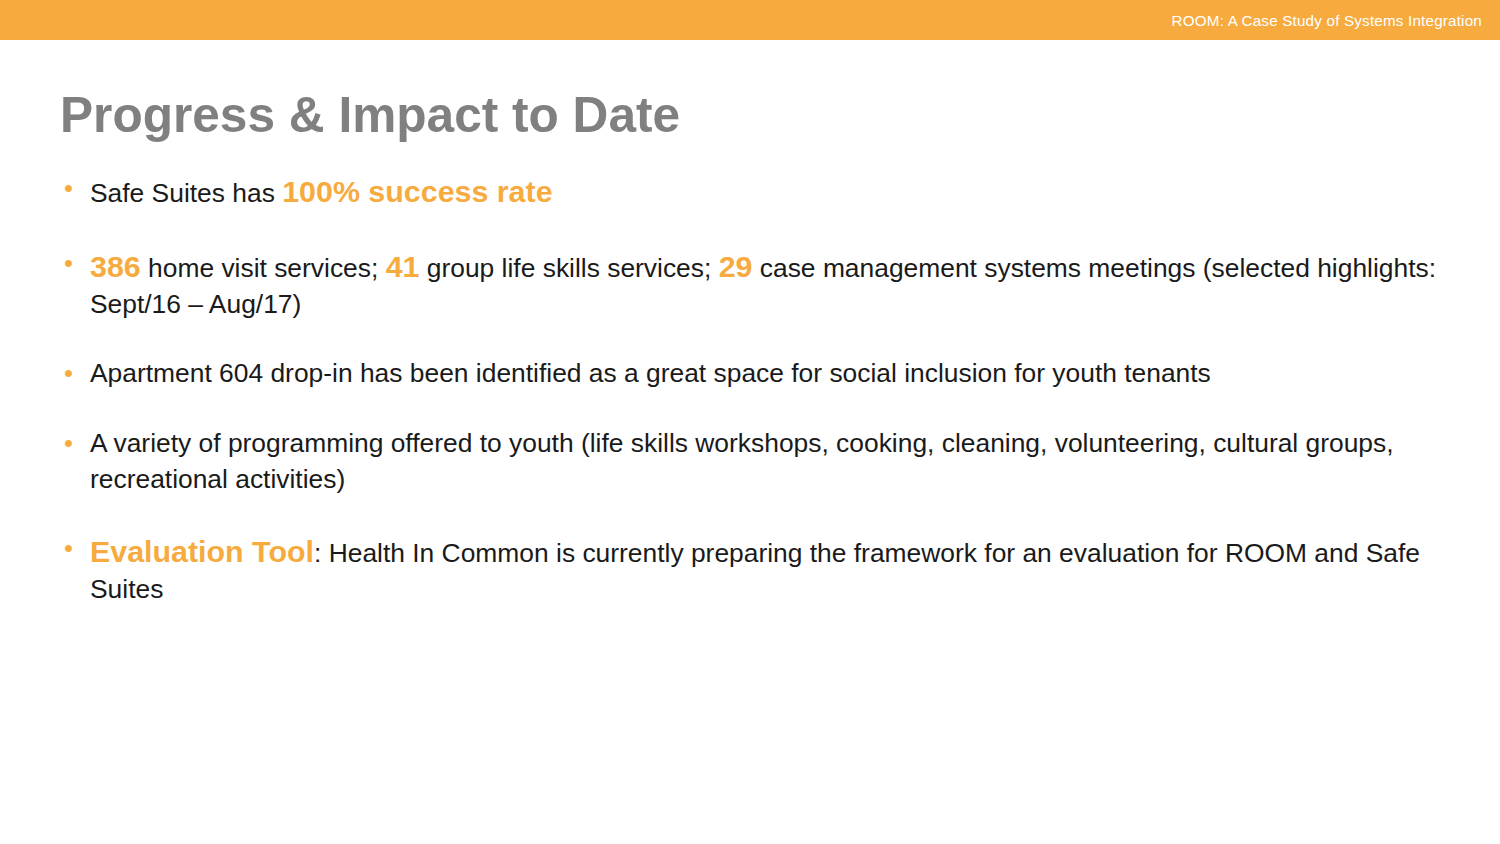ROOM: A Case Study of Systems Integration
Progress & Impact to Date
Safe Suites has 100% success rate
386 home visit services; 41 group life skills services; 29 case management systems meetings (selected highlights: Sept/16 – Aug/17)
Apartment 604 drop-in has been identified as a great space for social inclusion for youth tenants
A variety of programming offered to youth (life skills workshops, cooking, cleaning, volunteering, cultural groups, recreational activities)
Evaluation Tool: Health In Common is currently preparing the framework for an evaluation for ROOM and Safe Suites